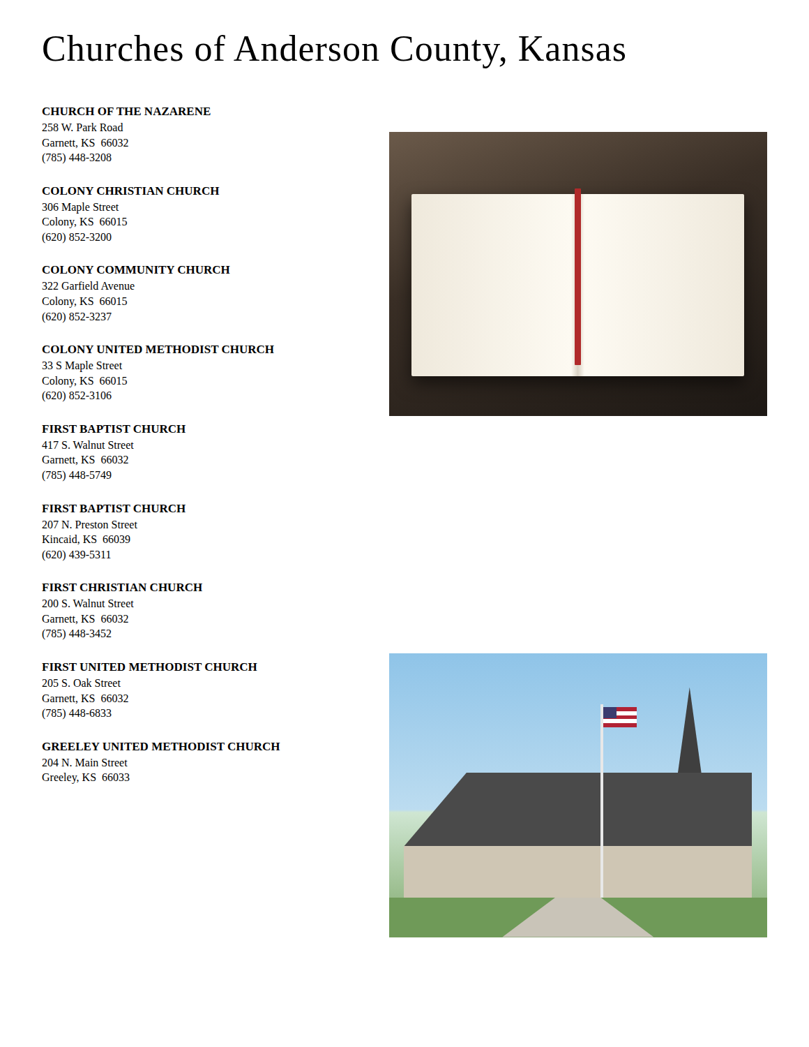Churches of Anderson County, Kansas
Church of the Nazarene
258 W. Park Road
Garnett, KS 66032
(785) 448-3208
Colony Christian Church
306 Maple Street
Colony, KS 66015
(620) 852-3200
Colony Community Church
322 Garfield Avenue
Colony, KS 66015
(620) 852-3237
Colony United Methodist Church
33 S Maple Street
Colony, KS 66015
(620) 852-3106
First Baptist Church
417 S. Walnut Street
Garnett, KS 66032
(785) 448-5749
First Baptist Church
207 N. Preston Street
Kincaid, KS 66039
(620) 439-5311
First Christian Church
200 S. Walnut Street
Garnett, KS 66032
(785) 448-3452
First United Methodist Church
205 S. Oak Street
Garnett, KS 66032
(785) 448-6833
Greeley United Methodist Church
204 N. Main Street
Greeley, KS 66033